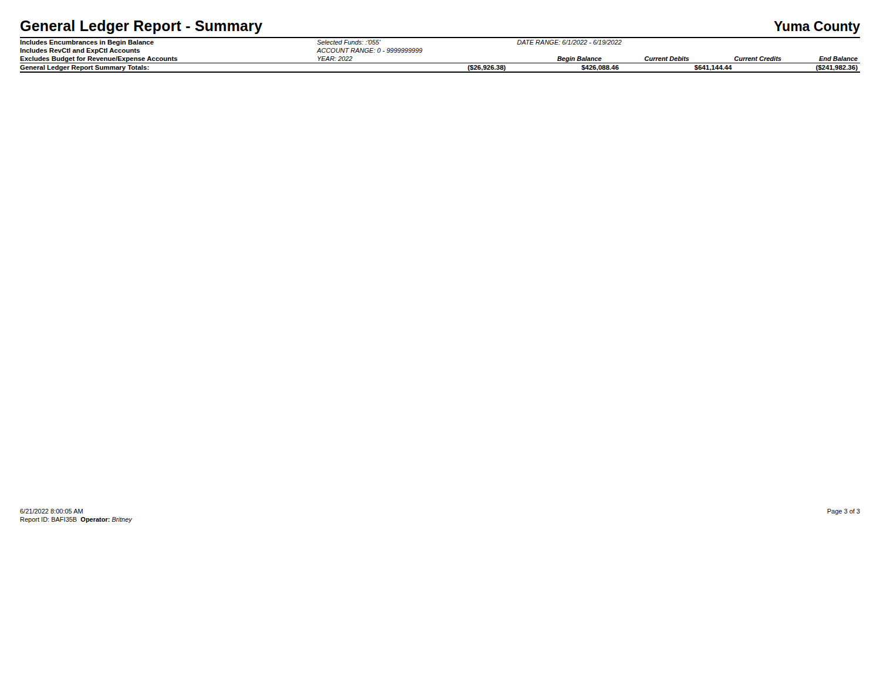General Ledger Report - Summary
Yuma County
| Includes Encumbrances in Begin Balance | Selected Funds: :'055' | DATE RANGE: 6/1/2022 - 6/19/2022 |
| Includes RevCtl and ExpCtl Accounts | ACCOUNT RANGE: 0 - 9999999999 | | | | |
| Excludes Budget for Revenue/Expense Accounts | YEAR: 2022 | Begin Balance | Current Debits | Current Credits | End Balance |
| General Ledger Report Summary Totals: | ($26,926.38) | $426,088.46 | $641,144.44 | ($241,982.36) |
6/21/2022 8:00:05 AM Page 3 of 3
Report ID: BAFI35B Operator: Britney